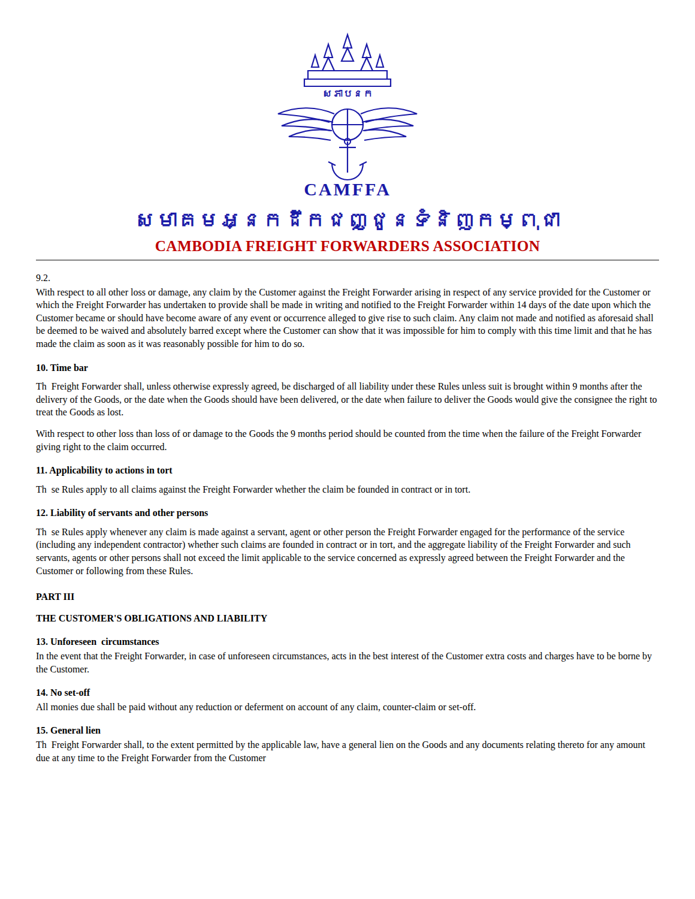សភាបនក CAMFFA
សមាគមអ្នកដឹកជញ្ជូនទំនិញកម្ពុជា
CAMBODIA FREIGHT FORWARDERS ASSOCIATION
9.2.
With respect to all other loss or damage, any claim by the Customer against the Freight Forwarder arising in respect of any service provided for the Customer or which the Freight Forwarder has undertaken to provide shall be made in writing and notified to the Freight Forwarder within 14 days of the date upon which the Customer became or should have become aware of any event or occurrence alleged to give rise to such claim. Any claim not made and notified as aforesaid shall be deemed to be waived and absolutely barred except where the Customer can show that it was impossible for him to comply with this time limit and that he has made the claim as soon as it was reasonably possible for him to do so.
10. Time bar
Th Freight Forwarder shall, unless otherwise expressly agreed, be discharged of all liability under these Rules unless suit is brought within 9 months after the delivery of the Goods, or the date when the Goods should have been delivered, or the date when failure to deliver the Goods would give the consignee the right to treat the Goods as lost.
With respect to other loss than loss of or damage to the Goods the 9 months period should be counted from the time when the failure of the Freight Forwarder giving right to the claim occurred.
11. Applicability to actions in tort
Th se Rules apply to all claims against the Freight Forwarder whether the claim be founded in contract or in tort.
12. Liability of servants and other persons
Th se Rules apply whenever any claim is made against a servant, agent or other person the Freight Forwarder engaged for the performance of the service (including any independent contractor) whether such claims are founded in contract or in tort, and the aggregate liability of the Freight Forwarder and such servants, agents or other persons shall not exceed the limit applicable to the service concerned as expressly agreed between the Freight Forwarder and the Customer or following from these Rules.
PART III
THE CUSTOMER'S OBLIGATIONS AND LIABILITY
13. Unforeseen circumstances
In the event that the Freight Forwarder, in case of unforeseen circumstances, acts in the best interest of the Customer extra costs and charges have to be borne by the Customer.
14. No set-off
All monies due shall be paid without any reduction or deferment on account of any claim, counter-claim or set-off.
15. General lien
Th Freight Forwarder shall, to the extent permitted by the applicable law, have a general lien on the Goods and any documents relating thereto for any amount due at any time to the Freight Forwarder from the Customer